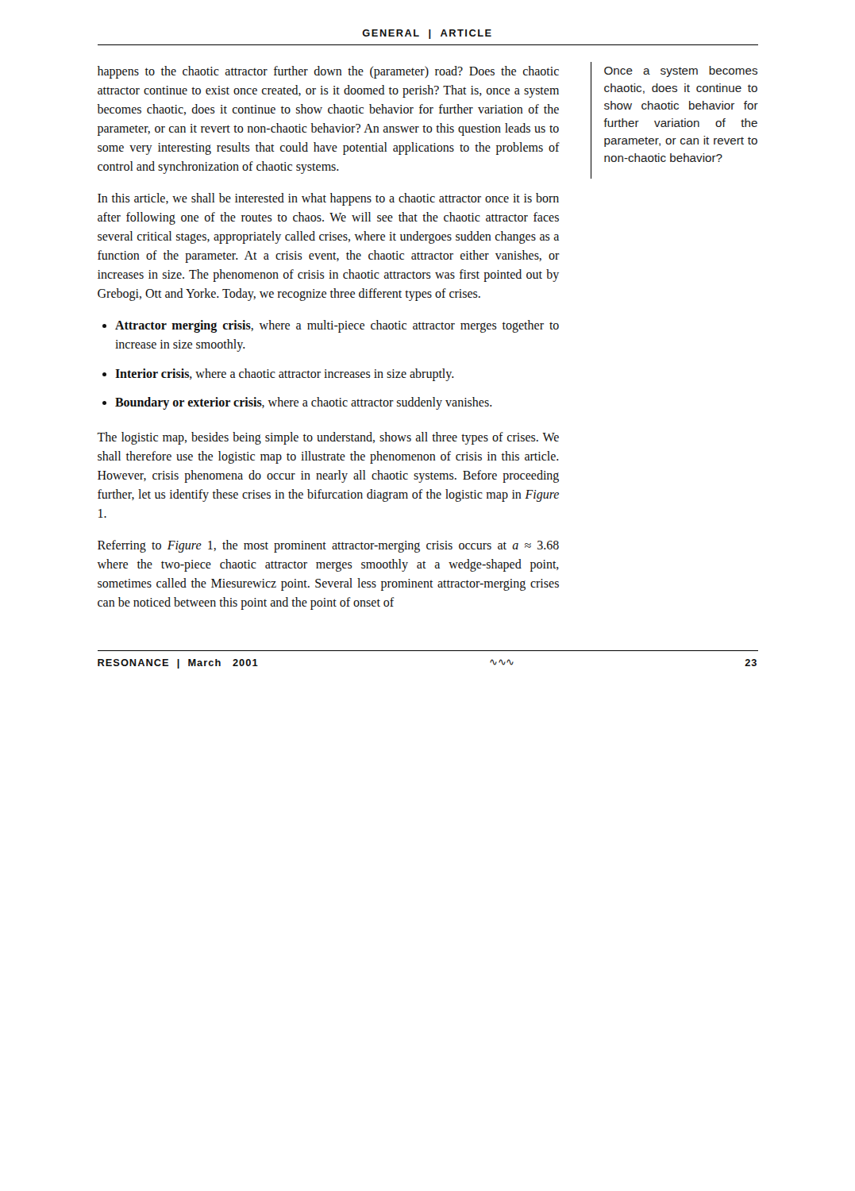GENERAL | ARTICLE
happens to the chaotic attractor further down the (parameter) road? Does the chaotic attractor continue to exist once created, or is it doomed to perish? That is, once a system becomes chaotic, does it continue to show chaotic behavior for further variation of the parameter, or can it revert to non-chaotic behavior? An answer to this question leads us to some very interesting results that could have potential applications to the problems of control and synchronization of chaotic systems.
In this article, we shall be interested in what happens to a chaotic attractor once it is born after following one of the routes to chaos. We will see that the chaotic attractor faces several critical stages, appropriately called crises, where it undergoes sudden changes as a function of the parameter. At a crisis event, the chaotic attractor either vanishes, or increases in size. The phenomenon of crisis in chaotic attractors was first pointed out by Grebogi, Ott and Yorke. Today, we recognize three different types of crises.
Attractor merging crisis, where a multi-piece chaotic attractor merges together to increase in size smoothly.
Interior crisis, where a chaotic attractor increases in size abruptly.
Boundary or exterior crisis, where a chaotic attractor suddenly vanishes.
The logistic map, besides being simple to understand, shows all three types of crises. We shall therefore use the logistic map to illustrate the phenomenon of crisis in this article. However, crisis phenomena do occur in nearly all chaotic systems. Before proceeding further, let us identify these crises in the bifurcation diagram of the logistic map in Figure 1.
Referring to Figure 1, the most prominent attractor-merging crisis occurs at a ≈ 3.68 where the two-piece chaotic attractor merges smoothly at a wedge-shaped point, sometimes called the Miesurewicz point. Several less prominent attractor-merging crises can be noticed between this point and the point of onset of
Once a system becomes chaotic, does it continue to show chaotic behavior for further variation of the parameter, or can it revert to non-chaotic behavior?
RESONANCE | March 2001 ∿∿∿ 23